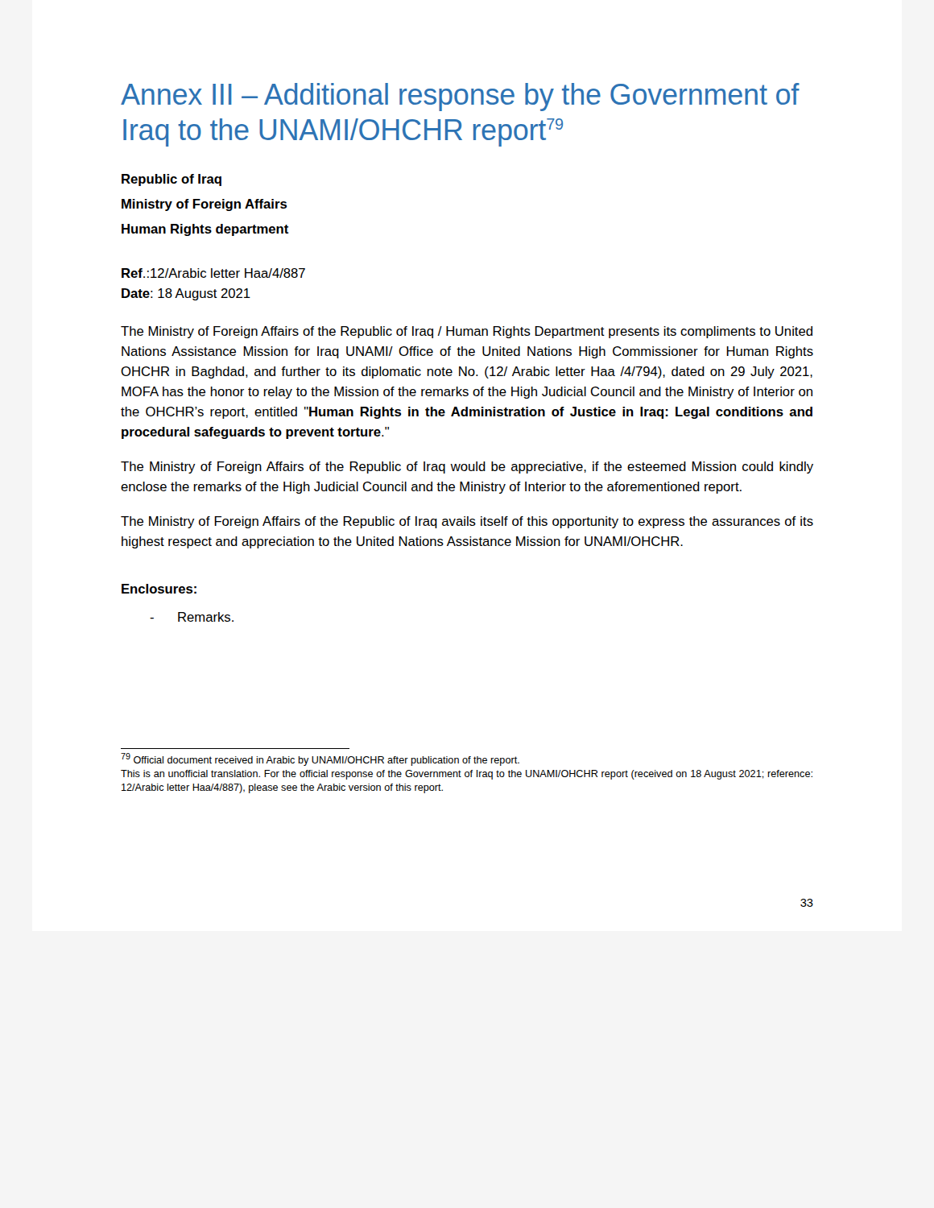Annex III – Additional response by the Government of Iraq to the UNAMI/OHCHR report79
Republic of Iraq
Ministry of Foreign Affairs
Human Rights department
Ref.:12/Arabic letter Haa/4/887
Date: 18 August 2021
The Ministry of Foreign Affairs of the Republic of Iraq / Human Rights Department presents its compliments to United Nations Assistance Mission for Iraq UNAMI/ Office of the United Nations High Commissioner for Human Rights OHCHR in Baghdad, and further to its diplomatic note No. (12/ Arabic letter Haa /4/794), dated on 29 July 2021, MOFA has the honor to relay to the Mission of the remarks of the High Judicial Council and the Ministry of Interior on the OHCHR’s report, entitled "Human Rights in the Administration of Justice in Iraq: Legal conditions and procedural safeguards to prevent torture."
The Ministry of Foreign Affairs of the Republic of Iraq would be appreciative, if the esteemed Mission could kindly enclose the remarks of the High Judicial Council and the Ministry of Interior to the aforementioned report.
The Ministry of Foreign Affairs of the Republic of Iraq avails itself of this opportunity to express the assurances of its highest respect and appreciation to the United Nations Assistance Mission for UNAMI/OHCHR.
Enclosures:
Remarks.
79 Official document received in Arabic by UNAMI/OHCHR after publication of the report.
This is an unofficial translation. For the official response of the Government of Iraq to the UNAMI/OHCHR report (received on 18 August 2021; reference: 12/Arabic letter Haa/4/887), please see the Arabic version of this report.
33